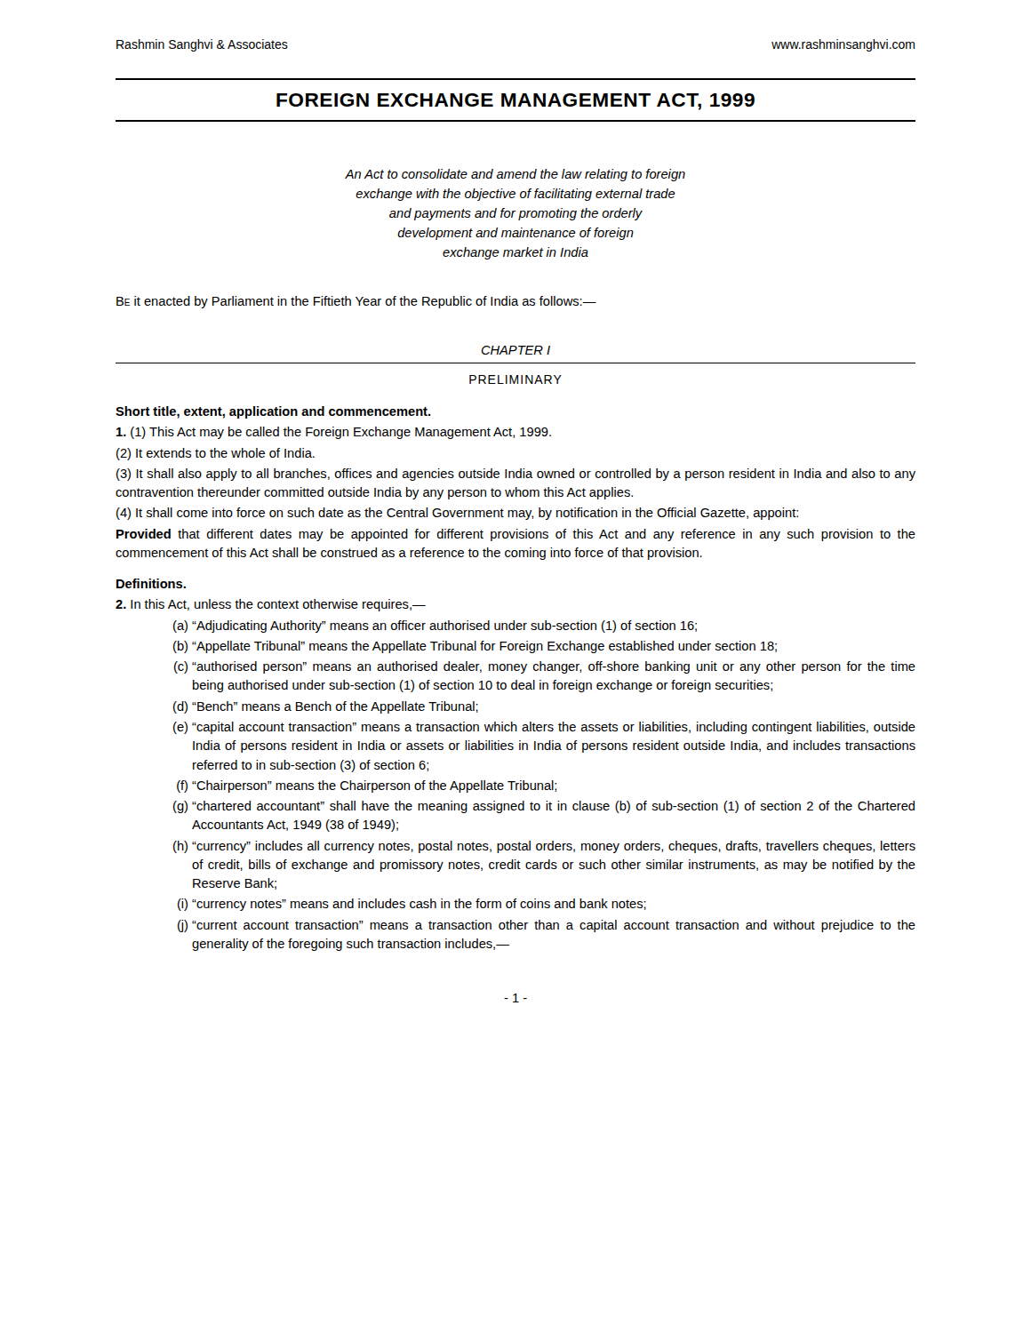Rashmin Sanghvi & Associates
www.rashminsanghvi.com
FOREIGN EXCHANGE MANAGEMENT ACT, 1999
An Act to consolidate and amend the law relating to foreign
exchange with the objective of facilitating external trade
and payments and for promoting the orderly
development and maintenance of foreign
exchange market in India
Be it enacted by Parliament in the Fiftieth Year of the Republic of India as follows:—
CHAPTER I
PRELIMINARY
Short title, extent, application and commencement.
1. (1) This Act may be called the Foreign Exchange Management Act, 1999.
(2) It extends to the whole of India.
(3) It shall also apply to all branches, offices and agencies outside India owned or controlled by a person resident in India and also to any contravention thereunder committed outside India by any person to whom this Act applies.
(4) It shall come into force on such date as the Central Government may, by notification in the Official Gazette, appoint:
Provided that different dates may be appointed for different provisions of this Act and any reference in any such provision to the commencement of this Act shall be construed as a reference to the coming into force of that provision.
Definitions.
2. In this Act, unless the context otherwise requires,—
(a)“Adjudicating Authority” means an officer authorised under sub-section (1) of section 16;
(b)“Appellate Tribunal” means the Appellate Tribunal for Foreign Exchange established under section 18;
(c)“authorised person” means an authorised dealer, money changer, off-shore banking unit or any other person for the time being authorised under sub-section (1) of section 10 to deal in foreign exchange or foreign securities;
(d)“Bench” means a Bench of the Appellate Tribunal;
(e)“capital account transaction” means a transaction which alters the assets or liabilities, including contingent liabilities, outside India of persons resident in India or assets or liabilities in India of persons resident outside India, and includes transactions referred to in sub-section (3) of section 6;
(f)“Chairperson” means the Chairperson of the Appellate Tribunal;
(g)“chartered accountant” shall have the meaning assigned to it in clause (b) of sub-section (1) of section 2 of the Chartered Accountants Act, 1949 (38 of 1949);
(h)“currency” includes all currency notes, postal notes, postal orders, money orders, cheques, drafts, travellers cheques, letters of credit, bills of exchange and promissory notes, credit cards or such other similar instruments, as may be notified by the Reserve Bank;
(i)“currency notes” means and includes cash in the form of coins and bank notes;
(j)“current account transaction” means a transaction other than a capital account transaction and without prejudice to the generality of the foregoing such transaction includes,—
- 1 -